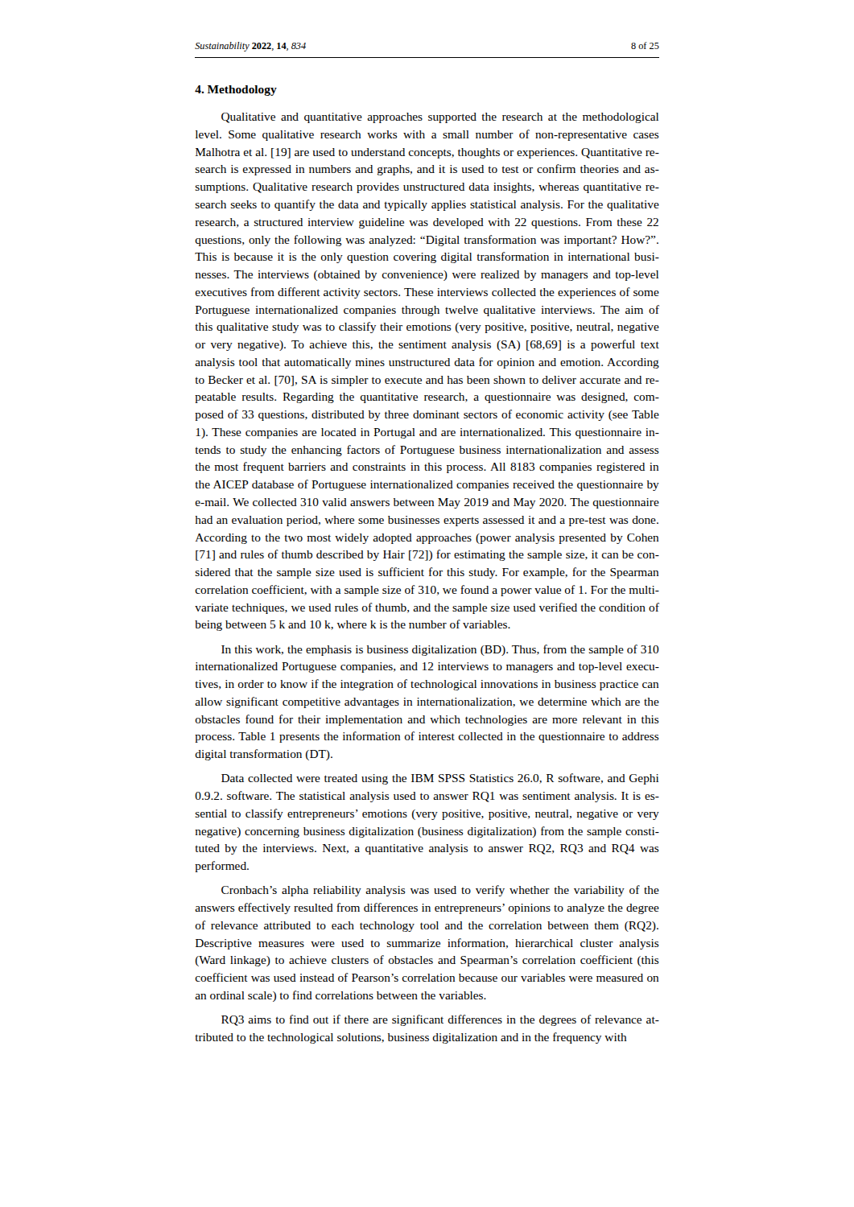Sustainability 2022, 14, 834 8 of 25
4. Methodology
Qualitative and quantitative approaches supported the research at the methodological level. Some qualitative research works with a small number of non-representative cases Malhotra et al. [19] are used to understand concepts, thoughts or experiences. Quantitative research is expressed in numbers and graphs, and it is used to test or confirm theories and assumptions. Qualitative research provides unstructured data insights, whereas quantitative research seeks to quantify the data and typically applies statistical analysis. For the qualitative research, a structured interview guideline was developed with 22 questions. From these 22 questions, only the following was analyzed: “Digital transformation was important? How?”. This is because it is the only question covering digital transformation in international businesses. The interviews (obtained by convenience) were realized by managers and top-level executives from different activity sectors. These interviews collected the experiences of some Portuguese internationalized companies through twelve qualitative interviews. The aim of this qualitative study was to classify their emotions (very positive, positive, neutral, negative or very negative). To achieve this, the sentiment analysis (SA) [68,69] is a powerful text analysis tool that automatically mines unstructured data for opinion and emotion. According to Becker et al. [70], SA is simpler to execute and has been shown to deliver accurate and repeatable results. Regarding the quantitative research, a questionnaire was designed, composed of 33 questions, distributed by three dominant sectors of economic activity (see Table 1). These companies are located in Portugal and are internationalized. This questionnaire intends to study the enhancing factors of Portuguese business internationalization and assess the most frequent barriers and constraints in this process. All 8183 companies registered in the AICEP database of Portuguese internationalized companies received the questionnaire by e-mail. We collected 310 valid answers between May 2019 and May 2020. The questionnaire had an evaluation period, where some businesses experts assessed it and a pre-test was done. According to the two most widely adopted approaches (power analysis presented by Cohen [71] and rules of thumb described by Hair [72]) for estimating the sample size, it can be considered that the sample size used is sufficient for this study. For example, for the Spearman correlation coefficient, with a sample size of 310, we found a power value of 1. For the multivariate techniques, we used rules of thumb, and the sample size used verified the condition of being between 5 k and 10 k, where k is the number of variables.
In this work, the emphasis is business digitalization (BD). Thus, from the sample of 310 internationalized Portuguese companies, and 12 interviews to managers and top-level executives, in order to know if the integration of technological innovations in business practice can allow significant competitive advantages in internationalization, we determine which are the obstacles found for their implementation and which technologies are more relevant in this process. Table 1 presents the information of interest collected in the questionnaire to address digital transformation (DT).
Data collected were treated using the IBM SPSS Statistics 26.0, R software, and Gephi 0.9.2. software. The statistical analysis used to answer RQ1 was sentiment analysis. It is essential to classify entrepreneurs’ emotions (very positive, positive, neutral, negative or very negative) concerning business digitalization (business digitalization) from the sample constituted by the interviews. Next, a quantitative analysis to answer RQ2, RQ3 and RQ4 was performed.
Cronbach’s alpha reliability analysis was used to verify whether the variability of the answers effectively resulted from differences in entrepreneurs’ opinions to analyze the degree of relevance attributed to each technology tool and the correlation between them (RQ2). Descriptive measures were used to summarize information, hierarchical cluster analysis (Ward linkage) to achieve clusters of obstacles and Spearman’s correlation coefficient (this coefficient was used instead of Pearson’s correlation because our variables were measured on an ordinal scale) to find correlations between the variables.
RQ3 aims to find out if there are significant differences in the degrees of relevance attributed to the technological solutions, business digitalization and in the frequency with